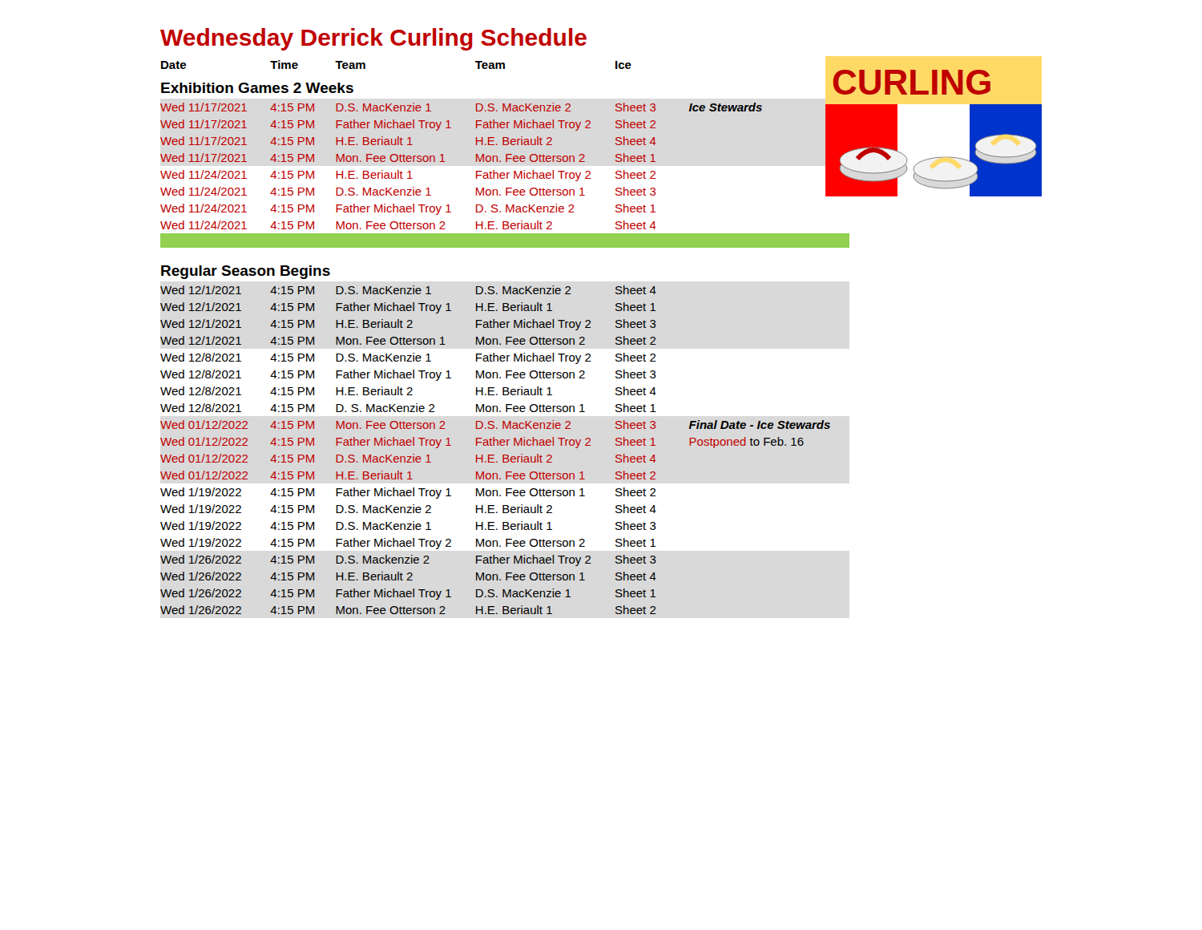CURLING
Wednesday Derrick Curling Schedule
| Date | Time | Team | Team | Ice | |
| --- | --- | --- | --- | --- | --- |
| Exhibition Games 2 Weeks |
| Wed 11/17/2021 | 4:15 PM | D.S. MacKenzie 1 | D.S. MacKenzie 2 | Sheet 3 | Ice Stewards |
| Wed 11/17/2021 | 4:15 PM | Father Michael Troy 1 | Father Michael Troy 2 | Sheet 2 | |
| Wed 11/17/2021 | 4:15 PM | H.E. Beriault 1 | H.E. Beriault 2 | Sheet 4 | |
| Wed 11/17/2021 | 4:15 PM | Mon. Fee Otterson 1 | Mon. Fee Otterson 2 | Sheet 1 | |
| Wed 11/24/2021 | 4:15 PM | H.E. Beriault 1 | Father Michael Troy 2 | Sheet 2 | |
| Wed 11/24/2021 | 4:15 PM | D.S. MacKenzie 1 | Mon. Fee Otterson 1 | Sheet 3 | |
| Wed 11/24/2021 | 4:15 PM | Father Michael Troy 1 | D. S. MacKenzie 2 | Sheet 1 | |
| Wed 11/24/2021 | 4:15 PM | Mon. Fee Otterson 2 | H.E. Beriault 2 | Sheet 4 | |
| Regular Season Begins |
| Wed 12/1/2021 | 4:15 PM | D.S. MacKenzie 1 | D.S. MacKenzie 2 | Sheet 4 | |
| Wed 12/1/2021 | 4:15 PM | Father Michael Troy 1 | H.E. Beriault 1 | Sheet 1 | |
| Wed 12/1/2021 | 4:15 PM | H.E. Beriault 2 | Father Michael Troy 2 | Sheet 3 | |
| Wed 12/1/2021 | 4:15 PM | Mon. Fee Otterson 1 | Mon. Fee Otterson 2 | Sheet 2 | |
| Wed 12/8/2021 | 4:15 PM | D.S. MacKenzie 1 | Father Michael Troy 2 | Sheet 2 | |
| Wed 12/8/2021 | 4:15 PM | Father Michael Troy 1 | Mon. Fee Otterson 2 | Sheet 3 | |
| Wed 12/8/2021 | 4:15 PM | H.E. Beriault 2 | H.E. Beriault 1 | Sheet 4 | |
| Wed 12/8/2021 | 4:15 PM | D. S. MacKenzie 2 | Mon. Fee Otterson 1 | Sheet 1 | |
| Wed 01/12/2022 | 4:15 PM | Mon. Fee Otterson 2 | D.S. MacKenzie 2 | Sheet 3 | Final Date - Ice Stewards |
| Wed 01/12/2022 | 4:15 PM | Father Michael Troy 1 | Father Michael Troy 2 | Sheet 1 | Postponed to Feb. 16 |
| Wed 01/12/2022 | 4:15 PM | D.S. MacKenzie 1 | H.E. Beriault 2 | Sheet 4 | |
| Wed 01/12/2022 | 4:15 PM | H.E. Beriault 1 | Mon. Fee Otterson 1 | Sheet 2 | |
| Wed 1/19/2022 | 4:15 PM | Father Michael Troy 1 | Mon. Fee Otterson 1 | Sheet 2 | |
| Wed 1/19/2022 | 4:15 PM | D.S. MacKenzie 2 | H.E. Beriault 2 | Sheet 4 | |
| Wed 1/19/2022 | 4:15 PM | D.S. MacKenzie 1 | H.E. Beriault 1 | Sheet 3 | |
| Wed 1/19/2022 | 4:15 PM | Father Michael Troy 2 | Mon. Fee Otterson 2 | Sheet 1 | |
| Wed 1/26/2022 | 4:15 PM | D.S. Mackenzie 2 | Father Michael Troy 2 | Sheet 3 | |
| Wed 1/26/2022 | 4:15 PM | H.E. Beriault 2 | Mon. Fee Otterson 1 | Sheet 4 | |
| Wed 1/26/2022 | 4:15 PM | Father Michael Troy 1 | D.S. MacKenzie 1 | Sheet 1 | |
| Wed 1/26/2022 | 4:15 PM | Mon. Fee Otterson 2 | H.E. Beriault 1 | Sheet 2 | |